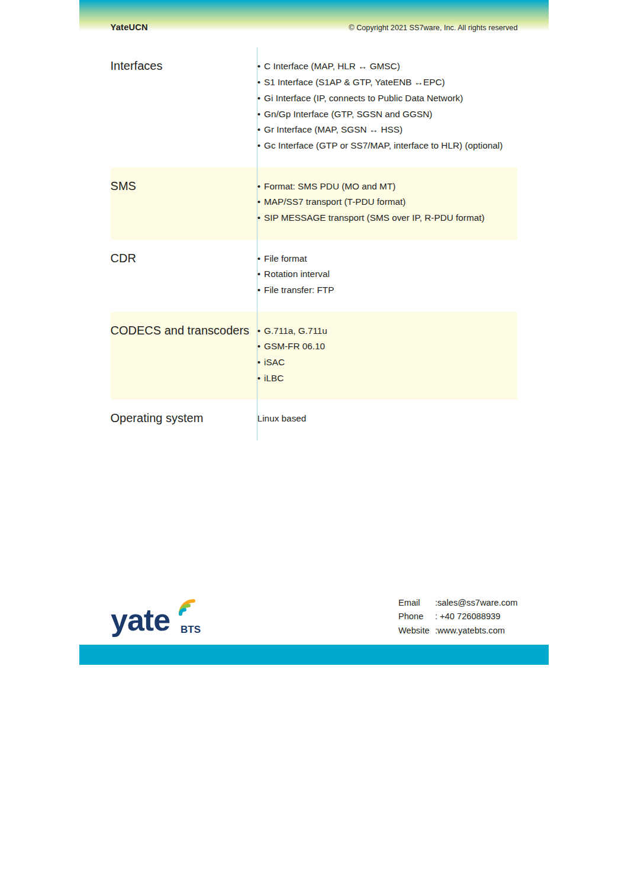YateUCN
© Copyright 2021 SS7ware, Inc. All rights reserved
| Interfaces | C Interface (MAP, HLR ↔ GMSC) S1 Interface (S1AP & GTP, YateENB ↔EPC) Gi Interface (IP, connects to Public Data Network) Gn/Gp Interface (GTP, SGSN and GGSN) Gr Interface (MAP, SGSN ↔ HSS) Gc Interface (GTP or SS7/MAP, interface to HLR) (optional) |
| SMS | Format: SMS PDU (MO and MT) MAP/SS7 transport (T-PDU format) SIP MESSAGE transport (SMS over IP, R-PDU format) |
| CDR | File format Rotation interval File transfer: FTP |
| CODECS and transcoders | G.711a, G.711u GSM-FR 06.10 iSAC iLBC |
| Operating system | Linux based |
yate BTS
Email: sales@ss7ware.com
Phone: +40 726088939
Website: www.yatebts.com